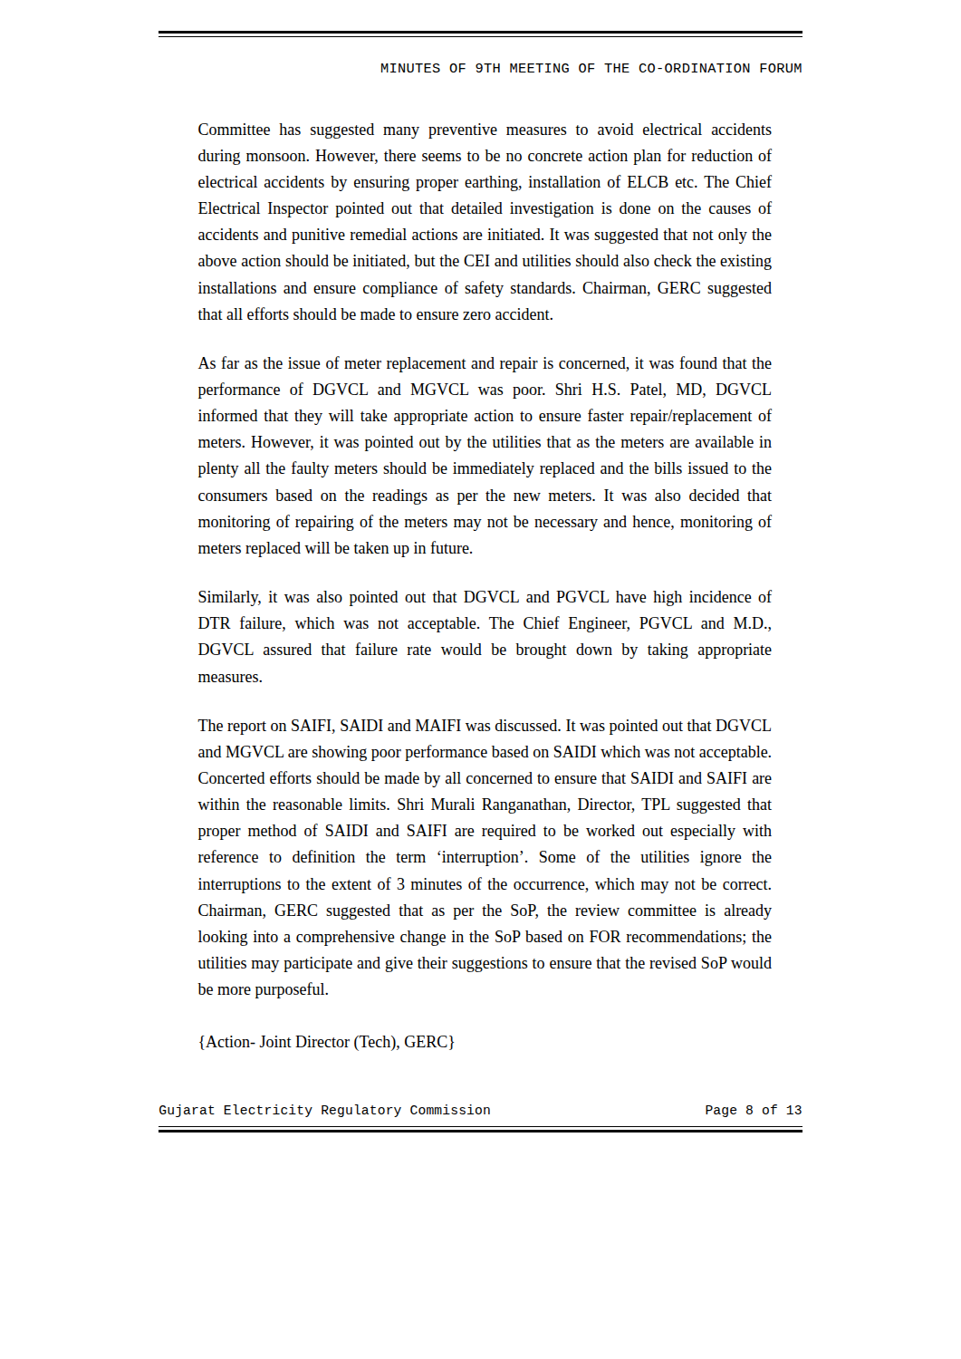MINUTES OF 9TH MEETING OF THE CO-ORDINATION FORUM
Committee has suggested many preventive measures to avoid electrical accidents during monsoon. However, there seems to be no concrete action plan for reduction of electrical accidents by ensuring proper earthing, installation of ELCB etc. The Chief Electrical Inspector pointed out that detailed investigation is done on the causes of accidents and punitive remedial actions are initiated. It was suggested that not only the above action should be initiated, but the CEI and utilities should also check the existing installations and ensure compliance of safety standards. Chairman, GERC suggested that all efforts should be made to ensure zero accident.
As far as the issue of meter replacement and repair is concerned, it was found that the performance of DGVCL and MGVCL was poor. Shri H.S. Patel, MD, DGVCL informed that they will take appropriate action to ensure faster repair/replacement of meters. However, it was pointed out by the utilities that as the meters are available in plenty all the faulty meters should be immediately replaced and the bills issued to the consumers based on the readings as per the new meters. It was also decided that monitoring of repairing of the meters may not be necessary and hence, monitoring of meters replaced will be taken up in future.
Similarly, it was also pointed out that DGVCL and PGVCL have high incidence of DTR failure, which was not acceptable. The Chief Engineer, PGVCL and M.D., DGVCL assured that failure rate would be brought down by taking appropriate measures.
The report on SAIFI, SAIDI and MAIFI was discussed. It was pointed out that DGVCL and MGVCL are showing poor performance based on SAIDI which was not acceptable. Concerted efforts should be made by all concerned to ensure that SAIDI and SAIFI are within the reasonable limits. Shri Murali Ranganathan, Director, TPL suggested that proper method of SAIDI and SAIFI are required to be worked out especially with reference to definition the term ‘interruption’. Some of the utilities ignore the interruptions to the extent of 3 minutes of the occurrence, which may not be correct. Chairman, GERC suggested that as per the SoP, the review committee is already looking into a comprehensive change in the SoP based on FOR recommendations; the utilities may participate and give their suggestions to ensure that the revised SoP would be more purposeful.
{Action- Joint Director (Tech), GERC}
Gujarat Electricity Regulatory Commission Page 8 of 13